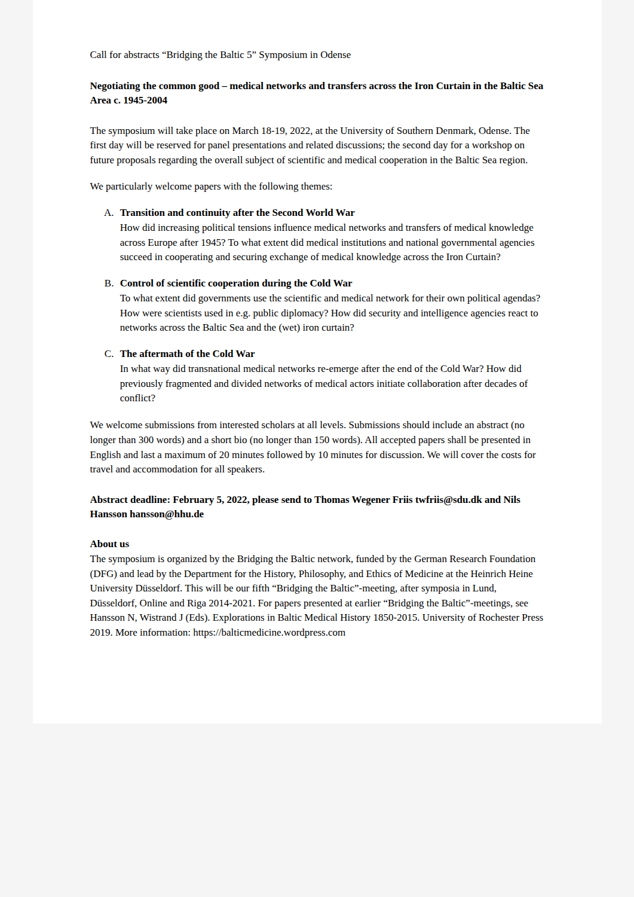Call for abstracts “Bridging the Baltic 5” Symposium in Odense
Negotiating the common good – medical networks and transfers across the Iron Curtain in the Baltic Sea Area c. 1945-2004
The symposium will take place on March 18-19, 2022, at the University of Southern Denmark, Odense. The first day will be reserved for panel presentations and related discussions; the second day for a workshop on future proposals regarding the overall subject of scientific and medical cooperation in the Baltic Sea region.
We particularly welcome papers with the following themes:
Transition and continuity after the Second World War
How did increasing political tensions influence medical networks and transfers of medical knowledge across Europe after 1945? To what extent did medical institutions and national governmental agencies succeed in cooperating and securing exchange of medical knowledge across the Iron Curtain?
Control of scientific cooperation during the Cold War
To what extent did governments use the scientific and medical network for their own political agendas? How were scientists used in e.g. public diplomacy? How did security and intelligence agencies react to networks across the Baltic Sea and the (wet) iron curtain?
The aftermath of the Cold War
In what way did transnational medical networks re-emerge after the end of the Cold War? How did previously fragmented and divided networks of medical actors initiate collaboration after decades of conflict?
We welcome submissions from interested scholars at all levels. Submissions should include an abstract (no longer than 300 words) and a short bio (no longer than 150 words). All accepted papers shall be presented in English and last a maximum of 20 minutes followed by 10 minutes for discussion. We will cover the costs for travel and accommodation for all speakers.
Abstract deadline: February 5, 2022, please send to Thomas Wegener Friis twfriis@sdu.dk and Nils Hansson hansson@hhu.de
About us
The symposium is organized by the Bridging the Baltic network, funded by the German Research Foundation (DFG) and lead by the Department for the History, Philosophy, and Ethics of Medicine at the Heinrich Heine University Düsseldorf. This will be our fifth “Bridging the Baltic”-meeting, after symposia in Lund, Düsseldorf, Online and Riga 2014-2021. For papers presented at earlier “Bridging the Baltic”-meetings, see Hansson N, Wistrand J (Eds). Explorations in Baltic Medical History 1850-2015. University of Rochester Press 2019. More information: https://balticmedicine.wordpress.com